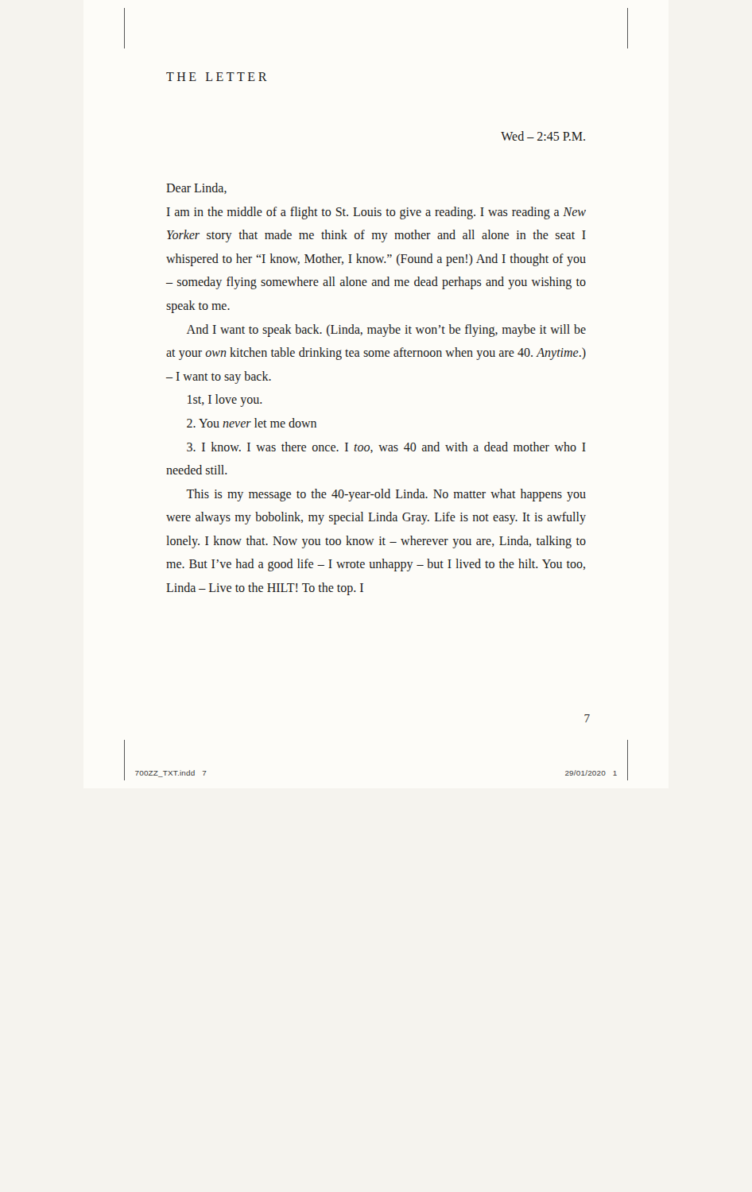The Letter
Wed – 2:45 P.M.
Dear Linda,
I am in the middle of a flight to St. Louis to give a reading. I was reading a New Yorker story that made me think of my mother and all alone in the seat I whispered to her “I know, Mother, I know.” (Found a pen!) And I thought of you – someday flying somewhere all alone and me dead perhaps and you wishing to speak to me.
And I want to speak back. (Linda, maybe it won’t be flying, maybe it will be at your own kitchen table drinking tea some afternoon when you are 40. Anytime.) – I want to say back.
1st, I love you.
2. You never let me down
3. I know. I was there once. I too, was 40 and with a dead mother who I needed still.
This is my message to the 40-year-old Linda. No matter what happens you were always my bobolink, my special Linda Gray. Life is not easy. It is awfully lonely. I know that. Now you too know it – wherever you are, Linda, talking to me. But I’ve had a good life – I wrote unhappy – but I lived to the hilt. You too, Linda – Live to the HILT! To the top. I
7
700ZZ_TXT.indd 7 29/01/2020 1